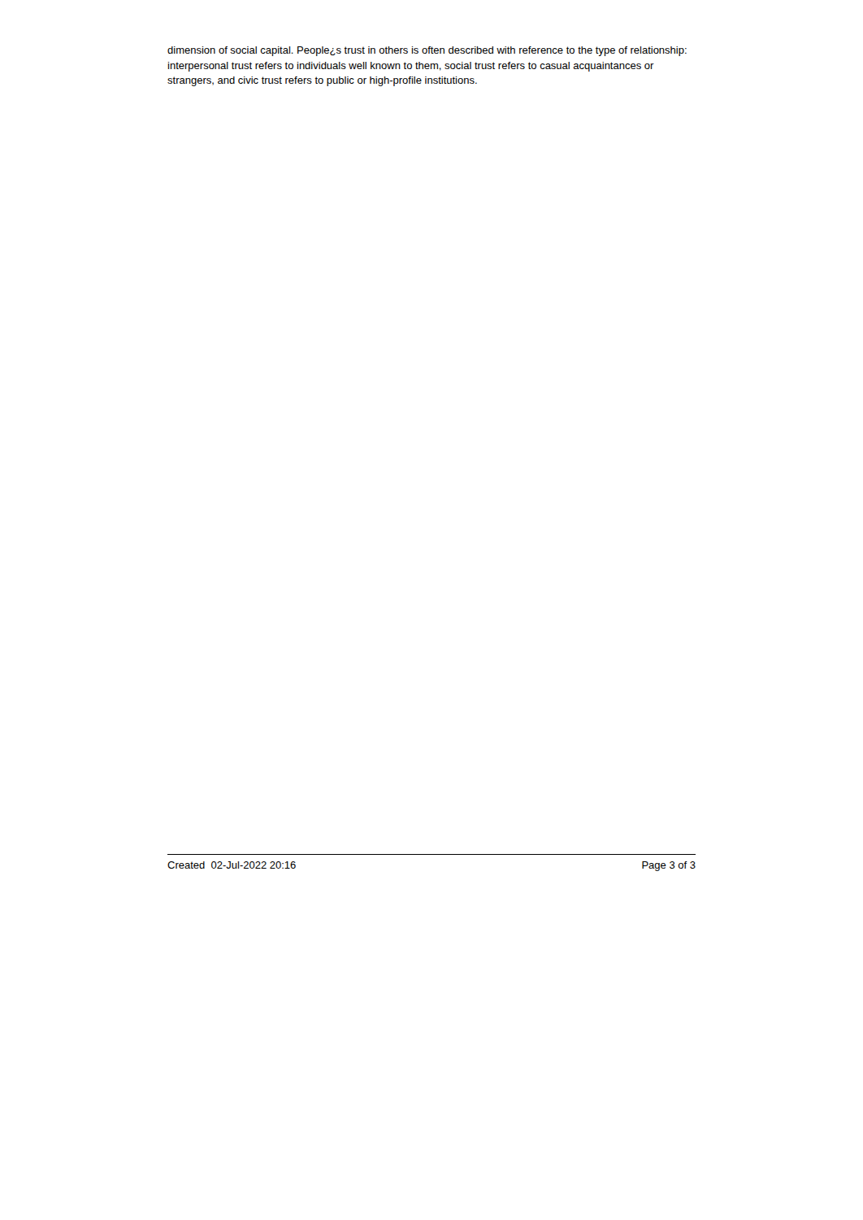dimension of social capital. People¿s trust in others is often described with reference to the type of relationship: interpersonal trust refers to individuals well known to them, social trust refers to casual acquaintances or strangers, and civic trust refers to public or high-profile institutions.
Created 02-Jul-2022 20:16 Page 3 of 3